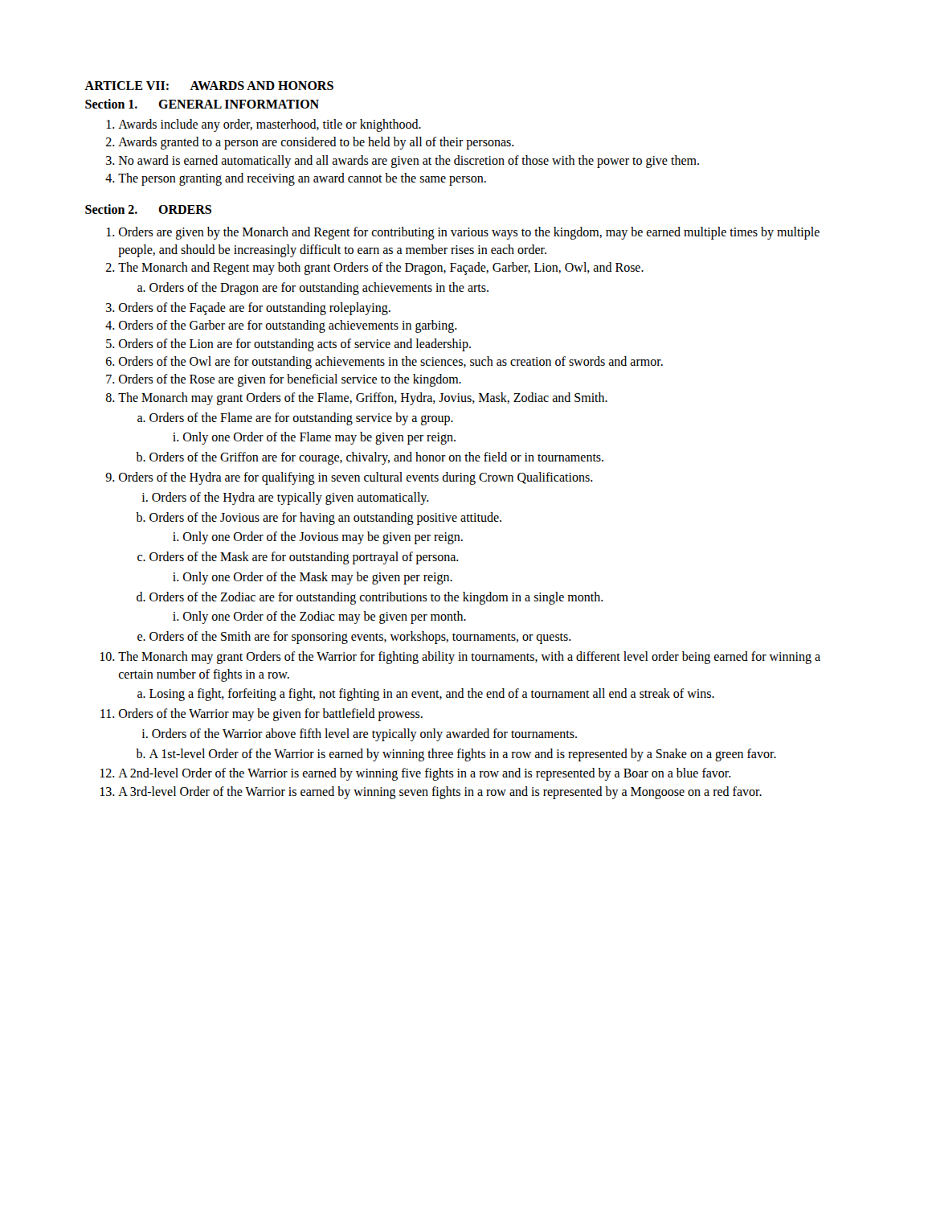ARTICLE VII: AWARDS AND HONORS
Section 1. GENERAL INFORMATION
Awards include any order, masterhood, title or knighthood.
Awards granted to a person are considered to be held by all of their personas.
No award is earned automatically and all awards are given at the discretion of those with the power to give them.
The person granting and receiving an award cannot be the same person.
Section 2. ORDERS
Orders are given by the Monarch and Regent for contributing in various ways to the kingdom, may be earned multiple times by multiple people, and should be increasingly difficult to earn as a member rises in each order.
The Monarch and Regent may both grant Orders of the Dragon, Façade, Garber, Lion, Owl, and Rose.
Orders of the Dragon are for outstanding achievements in the arts.
Orders of the Façade are for outstanding roleplaying.
Orders of the Garber are for outstanding achievements in garbing.
Orders of the Lion are for outstanding acts of service and leadership.
Orders of the Owl are for outstanding achievements in the sciences, such as creation of swords and armor.
Orders of the Rose are given for beneficial service to the kingdom.
The Monarch may grant Orders of the Flame, Griffon, Hydra, Jovius, Mask, Zodiac and Smith.
Orders of the Flame are for outstanding service by a group.
Only one Order of the Flame may be given per reign.
Orders of the Griffon are for courage, chivalry, and honor on the field or in tournaments.
Orders of the Hydra are for qualifying in seven cultural events during Crown Qualifications.
Orders of the Hydra are typically given automatically.
Orders of the Jovious are for having an outstanding positive attitude.
Only one Order of the Jovious may be given per reign.
Orders of the Mask are for outstanding portrayal of persona.
Only one Order of the Mask may be given per reign.
Orders of the Zodiac are for outstanding contributions to the kingdom in a single month.
Only one Order of the Zodiac may be given per month.
Orders of the Smith are for sponsoring events, workshops, tournaments, or quests.
The Monarch may grant Orders of the Warrior for fighting ability in tournaments, with a different level order being earned for winning a certain number of fights in a row.
Losing a fight, forfeiting a fight, not fighting in an event, and the end of a tournament all end a streak of wins.
Orders of the Warrior may be given for battlefield prowess.
Orders of the Warrior above fifth level are typically only awarded for tournaments.
A 1st-level Order of the Warrior is earned by winning three fights in a row and is represented by a Snake on a green favor.
A 2nd-level Order of the Warrior is earned by winning five fights in a row and is represented by a Boar on a blue favor.
A 3rd-level Order of the Warrior is earned by winning seven fights in a row and is represented by a Mongoose on a red favor.